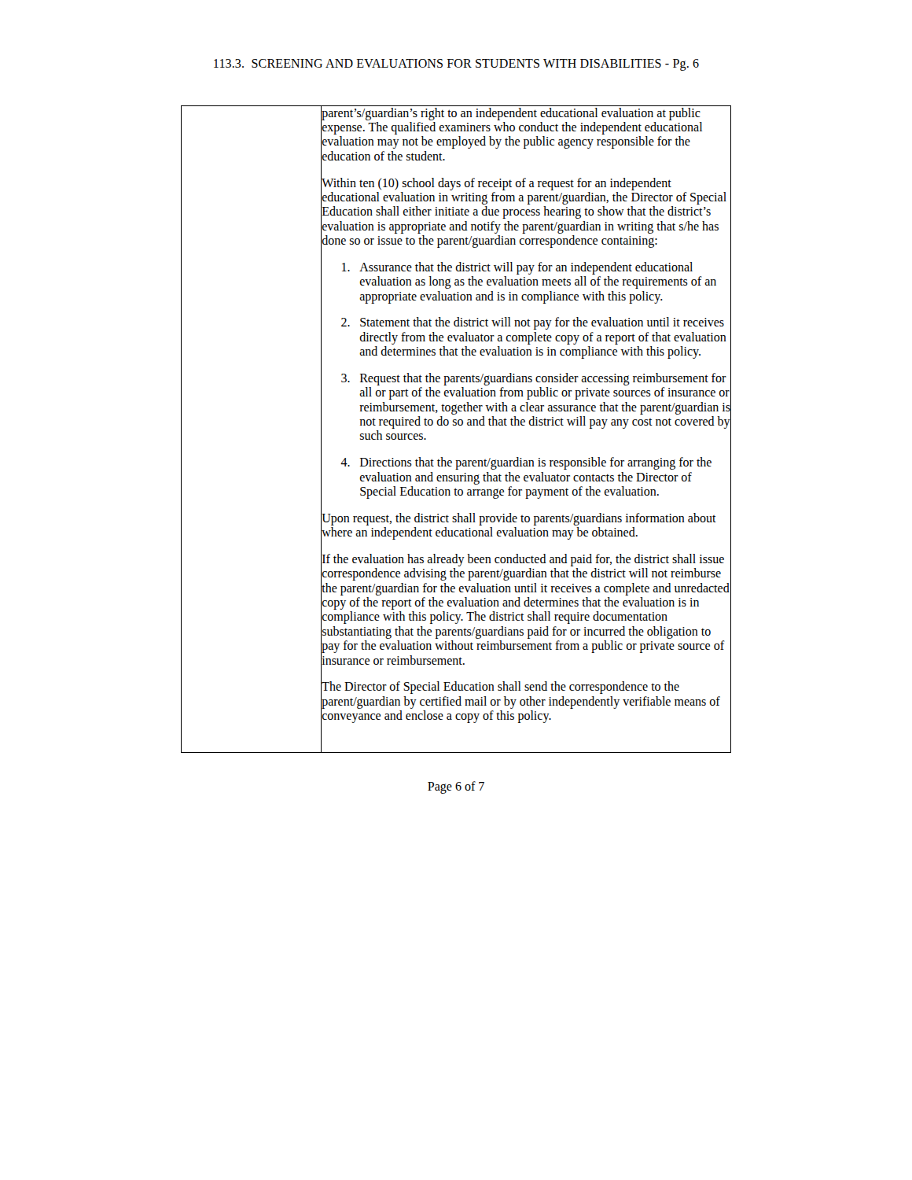113.3. SCREENING AND EVALUATIONS FOR STUDENTS WITH DISABILITIES - Pg. 6
| | parent’s/guardian’s right to an independent educational evaluation at public expense. The qualified examiners who conduct the independent educational evaluation may not be employed by the public agency responsible for the education of the student. Within ten (10) school days of receipt of a request for an independent educational evaluation in writing from a parent/guardian, the Director of Special Education shall either initiate a due process hearing to show that the district’s evaluation is appropriate and notify the parent/guardian in writing that s/he has done so or issue to the parent/guardian correspondence containing: Assurance that the district will pay for an independent educational evaluation as long as the evaluation meets all of the requirements of an appropriate evaluation and is in compliance with this policy. Statement that the district will not pay for the evaluation until it receives directly from the evaluator a complete copy of a report of that evaluation and determines that the evaluation is in compliance with this policy. Request that the parents/guardians consider accessing reimbursement for all or part of the evaluation from public or private sources of insurance or reimbursement, together with a clear assurance that the parent/guardian is not required to do so and that the district will pay any cost not covered by such sources. Directions that the parent/guardian is responsible for arranging for the evaluation and ensuring that the evaluator contacts the Director of Special Education to arrange for payment of the evaluation. Upon request, the district shall provide to parents/guardians information about where an independent educational evaluation may be obtained. If the evaluation has already been conducted and paid for, the district shall issue correspondence advising the parent/guardian that the district will not reimburse the parent/guardian for the evaluation until it receives a complete and unredacted copy of the report of the evaluation and determines that the evaluation is in compliance with this policy. The district shall require documentation substantiating that the parents/guardians paid for or incurred the obligation to pay for the evaluation without reimbursement from a public or private source of insurance or reimbursement. The Director of Special Education shall send the correspondence to the parent/guardian by certified mail or by other independently verifiable means of conveyance and enclose a copy of this policy. |
Page 6 of 7